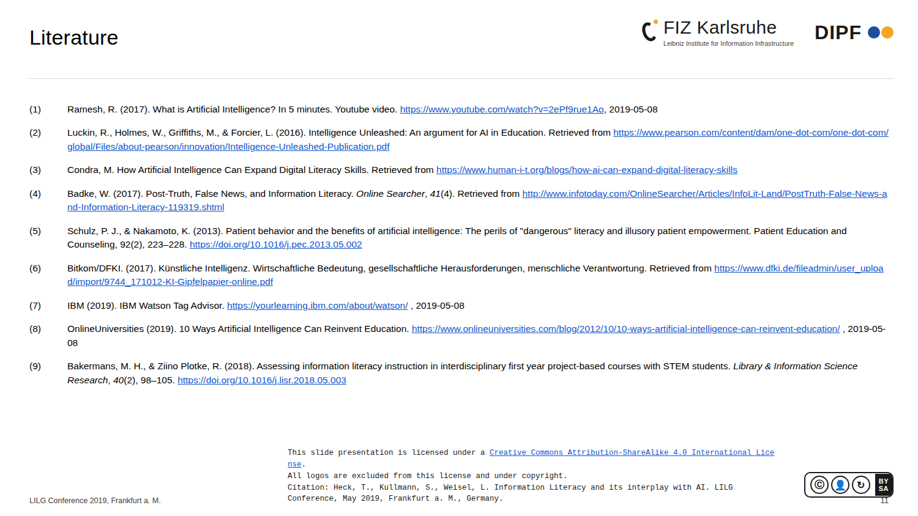Literature
FIZ Karlsruhe
Leibniz Institute for Information Infrastructure
DIPF
(1)
Ramesh, R. (2017). What is Artificial Intelligence? In 5 minutes. Youtube video. https://www.youtube.com/watch?v=2ePf9rue1Ao, 2019-05-08
(2)
Luckin, R., Holmes, W., Griffiths, M., & Forcier, L. (2016). Intelligence Unleashed: An argument for AI in Education. Retrieved from https://www.pearson.com/content/dam/one-dot-com/one-dot-com/global/Files/about-pearson/innovation/Intelligence-Unleashed-Publication.pdf
(3)
Condra, M. How Artificial Intelligence Can Expand Digital Literacy Skills. Retrieved from https://www.human-i-t.org/blogs/how-ai-can-expand-digital-literacy-skills
(4)
Badke, W. (2017). Post-Truth, False News, and Information Literacy. Online Searcher, 41(4). Retrieved from http://www.infotoday.com/OnlineSearcher/Articles/InfoLit-Land/PostTruth-False-News-and-Information-Literacy-119319.shtml
(5)
Schulz, P. J., & Nakamoto, K. (2013). Patient behavior and the benefits of artificial intelligence: The perils of "dangerous" literacy and illusory patient empowerment. Patient Education and Counseling, 92(2), 223–228. https://doi.org/10.1016/j.pec.2013.05.002
(6)
Bitkom/DFKI. (2017). Künstliche Intelligenz. Wirtschaftliche Bedeutung, gesellschaftliche Herausforderungen, menschliche Verantwortung. Retrieved from https://www.dfki.de/fileadmin/user_upload/import/9744_171012-KI-Gipfelpapier-online.pdf
(7)
IBM (2019). IBM Watson Tag Advisor. https://yourlearning.ibm.com/about/watson/ , 2019-05-08
(8)
OnlineUniversities (2019). 10 Ways Artificial Intelligence Can Reinvent Education. https://www.onlineuniversities.com/blog/2012/10/10-ways-artificial-intelligence-can-reinvent-education/ , 2019-05-08
(9)
Bakermans, M. H., & Ziino Plotke, R. (2018). Assessing information literacy instruction in interdisciplinary first year project-based courses with STEM students. Library & Information Science Research, 40(2), 98–105. https://doi.org/10.1016/j.lisr.2018.05.003
This slide presentation is licensed under a Creative Commons Attribution-ShareAlike 4.0 International License.
All logos are excluded from this license and under copyright.
Citation: Heck, T., Kullmann, S., Weisel, L. Information Literacy and its interplay with AI. LILG Conference, May 2019, Frankfurt a. M., Germany.
Ⓒ
👤
↻
BY
SA
LILG Conference 2019, Frankfurt a. M.
11